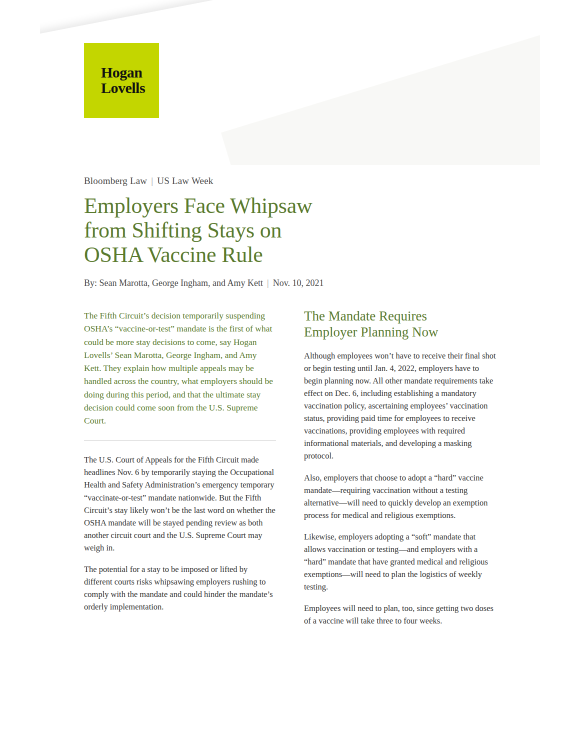Hogan
Lovells
Bloomberg Law|US Law Week
Employers Face Whipsaw
from Shifting Stays on
OSHA Vaccine Rule
By: Sean Marotta, George Ingham, and Amy Kett|Nov. 10, 2021
The Fifth Circuit’s decision temporarily suspending OSHA’s “vaccine-or-test” mandate is the first of what could be more stay decisions to come, say Hogan Lovells’ Sean Marotta, George Ingham, and Amy Kett. They explain how multiple appeals may be handled across the country, what employers should be doing during this period, and that the ultimate stay decision could come soon from the U.S. Supreme Court.
The U.S. Court of Appeals for the Fifth Circuit made headlines Nov. 6 by temporarily staying the Occupational Health and Safety Administration’s emergency temporary “vaccinate-or-test” mandate nationwide. But the Fifth Circuit’s stay likely won’t be the last word on whether the OSHA mandate will be stayed pending review as both another circuit court and the U.S. Supreme Court may weigh in.
The potential for a stay to be imposed or lifted by different courts risks whipsawing employers rushing to comply with the mandate and could hinder the mandate’s orderly implementation.
The Mandate Requires
Employer Planning Now
Although employees won’t have to receive their final shot or begin testing until Jan. 4, 2022, employers have to begin planning now. All other mandate requirements take effect on Dec. 6, including establishing a mandatory vaccination policy, ascertaining employees’ vaccination status, providing paid time for employees to receive vaccinations, providing employees with required informational materials, and developing a masking protocol.
Also, employers that choose to adopt a “hard” vaccine mandate—requiring vaccination without a testing alternative—will need to quickly develop an exemption process for medical and religious exemptions.
Likewise, employers adopting a “soft” mandate that allows vaccination or testing—and employers with a “hard” mandate that have granted medical and religious exemptions—will need to plan the logistics of weekly testing.
Employees will need to plan, too, since getting two doses of a vaccine will take three to four weeks.